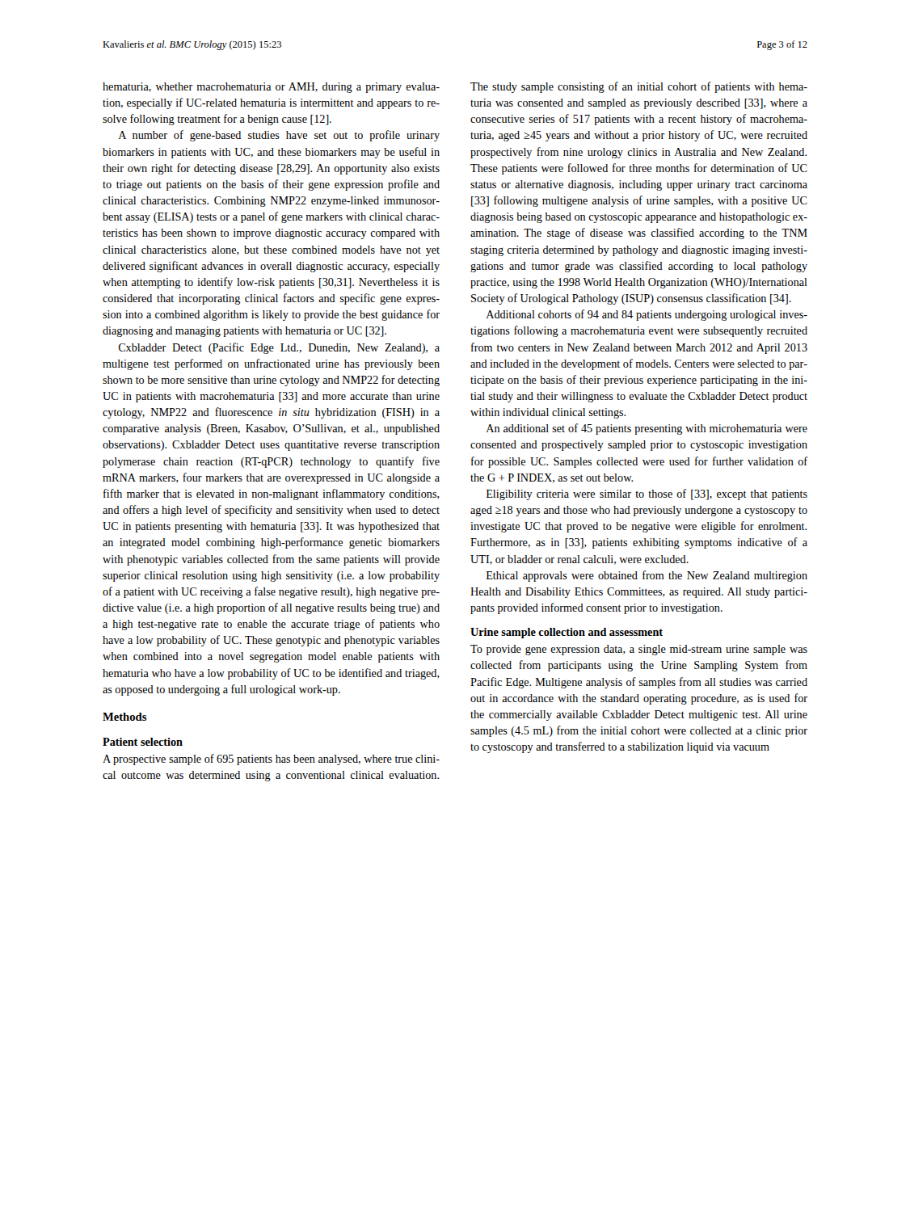Kavalieris et al. BMC Urology (2015) 15:23
Page 3 of 12
hematuria, whether macrohematuria or AMH, during a primary evaluation, especially if UC-related hematuria is intermittent and appears to resolve following treatment for a benign cause [12].
A number of gene-based studies have set out to profile urinary biomarkers in patients with UC, and these biomarkers may be useful in their own right for detecting disease [28,29]. An opportunity also exists to triage out patients on the basis of their gene expression profile and clinical characteristics. Combining NMP22 enzyme-linked immunosorbent assay (ELISA) tests or a panel of gene markers with clinical characteristics has been shown to improve diagnostic accuracy compared with clinical characteristics alone, but these combined models have not yet delivered significant advances in overall diagnostic accuracy, especially when attempting to identify low-risk patients [30,31]. Nevertheless it is considered that incorporating clinical factors and specific gene expression into a combined algorithm is likely to provide the best guidance for diagnosing and managing patients with hematuria or UC [32].
Cxbladder Detect (Pacific Edge Ltd., Dunedin, New Zealand), a multigene test performed on unfractionated urine has previously been shown to be more sensitive than urine cytology and NMP22 for detecting UC in patients with macrohematuria [33] and more accurate than urine cytology, NMP22 and fluorescence in situ hybridization (FISH) in a comparative analysis (Breen, Kasabov, O’Sullivan, et al., unpublished observations). Cxbladder Detect uses quantitative reverse transcription polymerase chain reaction (RT-qPCR) technology to quantify five mRNA markers, four markers that are overexpressed in UC alongside a fifth marker that is elevated in non-malignant inflammatory conditions, and offers a high level of specificity and sensitivity when used to detect UC in patients presenting with hematuria [33]. It was hypothesized that an integrated model combining high-performance genetic biomarkers with phenotypic variables collected from the same patients will provide superior clinical resolution using high sensitivity (i.e. a low probability of a patient with UC receiving a false negative result), high negative predictive value (i.e. a high proportion of all negative results being true) and a high test-negative rate to enable the accurate triage of patients who have a low probability of UC. These genotypic and phenotypic variables when combined into a novel segregation model enable patients with hematuria who have a low probability of UC to be identified and triaged, as opposed to undergoing a full urological work-up.
Methods
Patient selection
A prospective sample of 695 patients has been analysed, where true clinical outcome was determined using a conventional clinical evaluation. The study sample consisting of an initial cohort of patients with hematuria was consented and sampled as previously described [33], where a consecutive series of 517 patients with a recent history of macrohematuria, aged ≥45 years and without a prior history of UC, were recruited prospectively from nine urology clinics in Australia and New Zealand. These patients were followed for three months for determination of UC status or alternative diagnosis, including upper urinary tract carcinoma [33] following multigene analysis of urine samples, with a positive UC diagnosis being based on cystoscopic appearance and histopathologic examination. The stage of disease was classified according to the TNM staging criteria determined by pathology and diagnostic imaging investigations and tumor grade was classified according to local pathology practice, using the 1998 World Health Organization (WHO)/International Society of Urological Pathology (ISUP) consensus classification [34].
Additional cohorts of 94 and 84 patients undergoing urological investigations following a macrohematuria event were subsequently recruited from two centers in New Zealand between March 2012 and April 2013 and included in the development of models. Centers were selected to participate on the basis of their previous experience participating in the initial study and their willingness to evaluate the Cxbladder Detect product within individual clinical settings.
An additional set of 45 patients presenting with microhematuria were consented and prospectively sampled prior to cystoscopic investigation for possible UC. Samples collected were used for further validation of the G + P INDEX, as set out below.
Eligibility criteria were similar to those of [33], except that patients aged ≥18 years and those who had previously undergone a cystoscopy to investigate UC that proved to be negative were eligible for enrolment. Furthermore, as in [33], patients exhibiting symptoms indicative of a UTI, or bladder or renal calculi, were excluded.
Ethical approvals were obtained from the New Zealand multiregion Health and Disability Ethics Committees, as required. All study participants provided informed consent prior to investigation.
Urine sample collection and assessment
To provide gene expression data, a single mid-stream urine sample was collected from participants using the Urine Sampling System from Pacific Edge. Multigene analysis of samples from all studies was carried out in accordance with the standard operating procedure, as is used for the commercially available Cxbladder Detect multigenic test. All urine samples (4.5 mL) from the initial cohort were collected at a clinic prior to cystoscopy and transferred to a stabilization liquid via vacuum